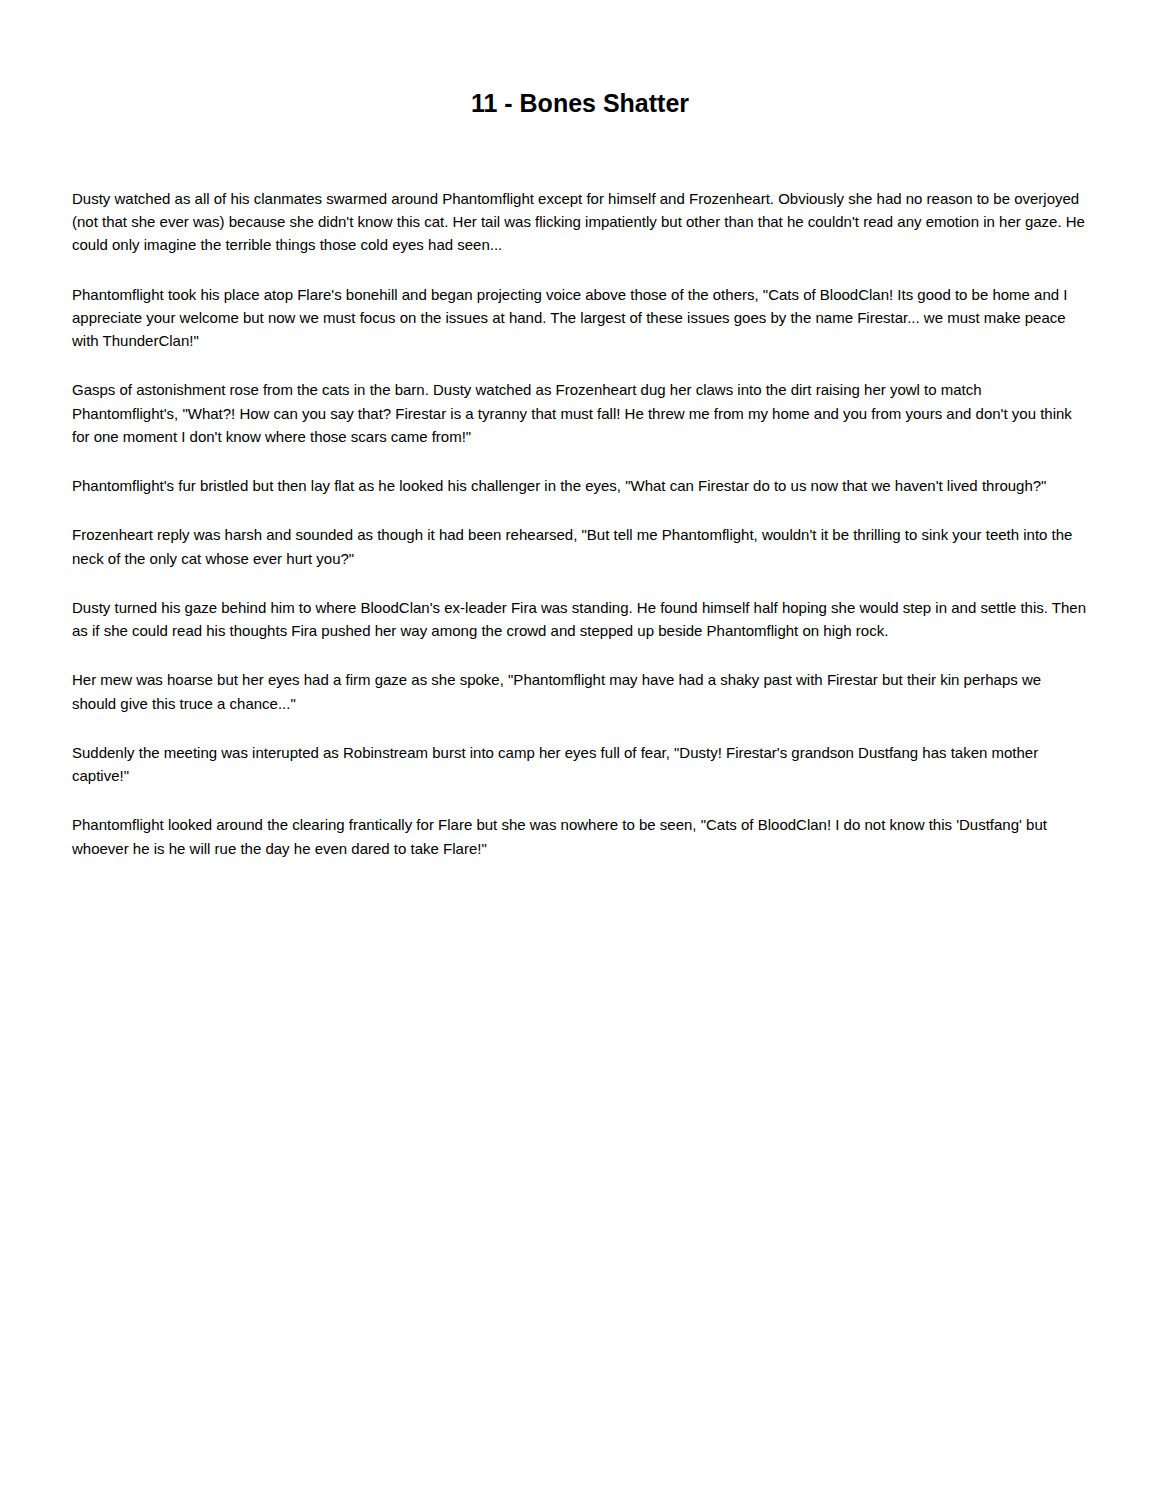11 - Bones Shatter
Dusty watched as all of his clanmates swarmed around Phantomflight except for himself and Frozenheart. Obviously she had no reason to be overjoyed (not that she ever was) because she didn't know this cat. Her tail was flicking impatiently but other than that he couldn't read any emotion in her gaze. He could only imagine the terrible things those cold eyes had seen...
Phantomflight took his place atop Flare's bonehill and began projecting voice above those of the others, "Cats of BloodClan! Its good to be home and I appreciate your welcome but now we must focus on the issues at hand. The largest of these issues goes by the name Firestar... we must make peace with ThunderClan!"
Gasps of astonishment rose from the cats in the barn. Dusty watched as Frozenheart dug her claws into the dirt raising her yowl to match Phantomflight's, "What?! How can you say that? Firestar is a tyranny that must fall! He threw me from my home and you from yours and don't you think for one moment I don't know where those scars came from!"
Phantomflight's fur bristled but then lay flat as he looked his challenger in the eyes, "What can Firestar do to us now that we haven't lived through?"
Frozenheart reply was harsh and sounded as though it had been rehearsed, "But tell me Phantomflight, wouldn't it be thrilling to sink your teeth into the neck of the only cat whose ever hurt you?"
Dusty turned his gaze behind him to where BloodClan's ex-leader Fira was standing. He found himself half hoping she would step in and settle this. Then as if she could read his thoughts Fira pushed her way among the crowd and stepped up beside Phantomflight on high rock.
Her mew was hoarse but her eyes had a firm gaze as she spoke, "Phantomflight may have had a shaky past with Firestar but their kin perhaps we should give this truce a chance..."
Suddenly the meeting was interupted as Robinstream burst into camp her eyes full of fear, "Dusty! Firestar's grandson Dustfang has taken mother captive!"
Phantomflight looked around the clearing frantically for Flare but she was nowhere to be seen, "Cats of BloodClan! I do not know this 'Dustfang' but whoever he is he will rue the day he even dared to take Flare!"